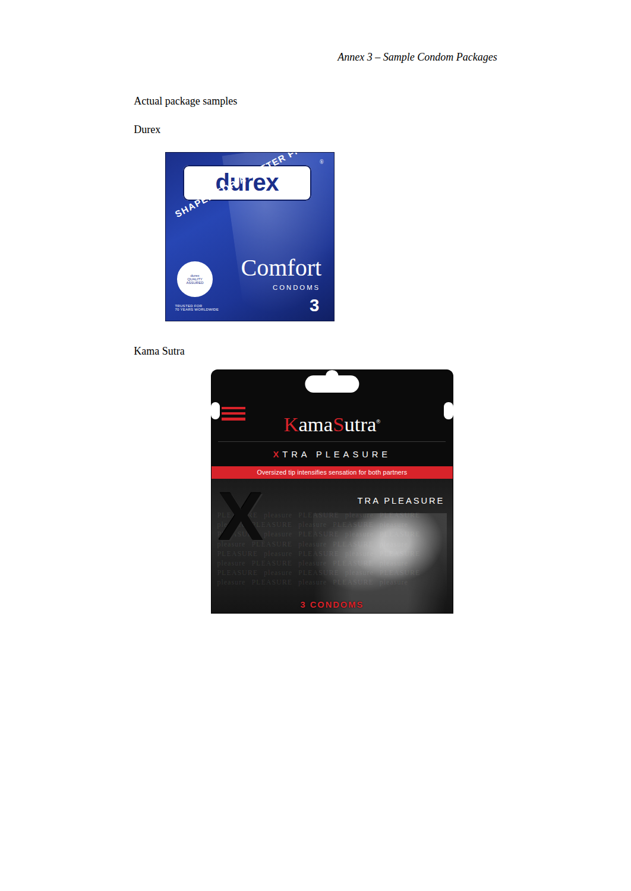Annex 3 – Sample Condom Packages
Actual package samples
Durex
®
durex
SHAPED FOR A BETTER FIT
Comfort
CONDOMS
3
durex
QUALITY
ASSURED
TRUSTED FOR
70 YEARS WORLDWIDE
Kama Sutra
KamaSutra®
XTRA PLEASURE
Oversized tip intensifies sensation for both partners
PLEASURE pleasure PLEASURE pleasure PLEASURE pleasure PLEASURE pleasure PLEASURE pleasure PLEASURE pleasure PLEASURE pleasure PLEASURE pleasure PLEASURE pleasure PLEASURE pleasure PLEASURE pleasure PLEASURE pleasure PLEASURE pleasure PLEASURE pleasure PLEASURE pleasure PLEASURE pleasure PLEASURE pleasure PLEASURE pleasure PLEASURE pleasure PLEASURE pleasure
X
TRA PLEASURE
3 CONDOMS